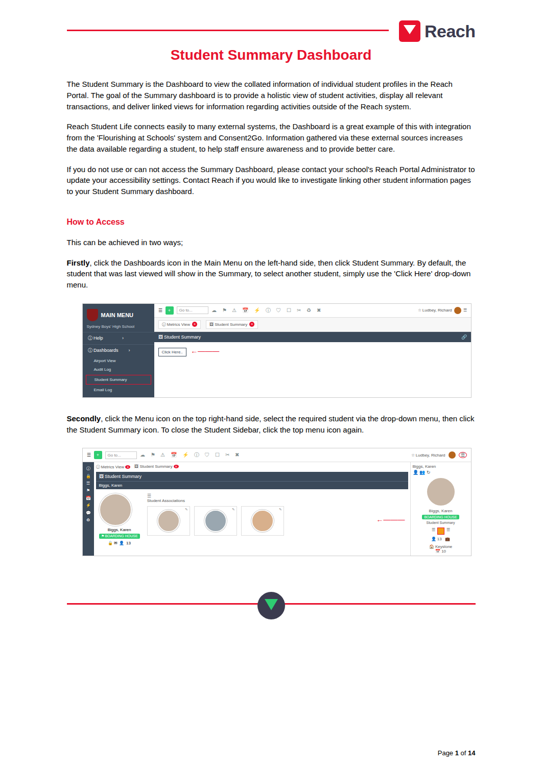Reach
Student Summary Dashboard
The Student Summary is the Dashboard to view the collated information of individual student profiles in the Reach Portal. The goal of the Summary dashboard is to provide a holistic view of student activities, display all relevant transactions, and deliver linked views for information regarding activities outside of the Reach system.
Reach Student Life connects easily to many external systems, the Dashboard is a great example of this with integration from the 'Flourishing at Schools' system and Consent2Go. Information gathered via these external sources increases the data available regarding a student, to help staff ensure awareness and to provide better care.
If you do not use or can not access the Summary Dashboard, please contact your school's Reach Portal Administrator to update your accessibility settings. Contact Reach if you would like to investigate linking other student information pages to your Student Summary dashboard.
How to Access
This can be achieved in two ways;
Firstly, click the Dashboards icon in the Main Menu on the left-hand side, then click Student Summary. By default, the student that was last viewed will show in the Summary, to select another student, simply use the 'Click Here' drop-down menu.
MAIN MENU
Sydney Boys' High School
ⓘ Help ›
ⓘ Dashboards ›
Airport View
Audit Log
Student Summary
Email Log
☰ + Go to... ☁ ⚑ ⚠ 📅 ⚡ ⓘ ♡ ☐ ✂ ♻ ✖ ☆ Ludbey, Richard ☰
ⓘ Metrics View × 🖼 Student Summary ×
🖼 Student Summary 🔗
Click Here.. ←———
Secondly, click the Menu icon on the top right-hand side, select the required student via the drop-down menu, then click the Student Summary icon. To close the Student Sidebar, click the top menu icon again.
☰ + Go to... ☁ ⚑ ⚠ 📅 ⚡ ⓘ ♡ ☐ ✂ ✖ ☆ Ludbey, Richard ☰
ⓘ
🔒
☰
⚑
📅
⚡
💬
♻
ⓘ Metrics View × 🖼 Student Summary ×
🖼 Student Summary
Biggs, Karen
Biggs, Karen
⚑ BOARDING HOUSE
🔒 ✉ 👤 13
☰
Student Associations
✎
✎
✎
←———
Biggs, Karen
👤 👥 ↻
Biggs, Karen
BOARDING HOUSE
Student Summary
☰ ☰
👤 13 💼
🏠 Keystone
📅 10
Page 1 of 14